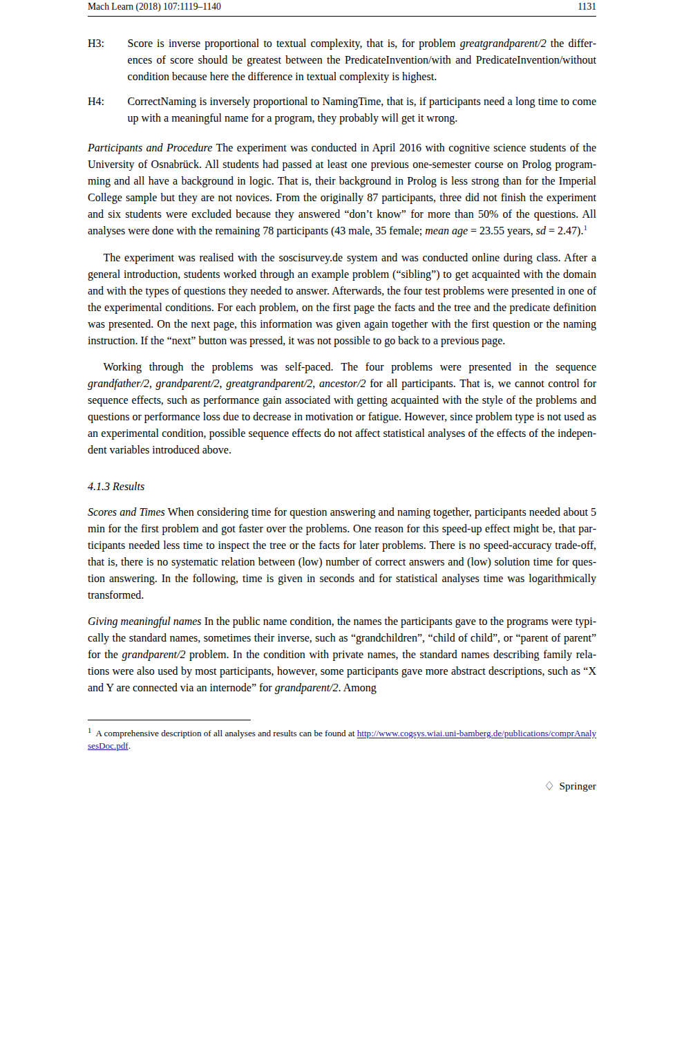Mach Learn (2018) 107:1119–1140 1131
H3: Score is inverse proportional to textual complexity, that is, for problem greatgrandparent/2 the differences of score should be greatest between the PredicateInvention/with and PredicateInvention/without condition because here the difference in textual complexity is highest.
H4: CorrectNaming is inversely proportional to NamingTime, that is, if participants need a long time to come up with a meaningful name for a program, they probably will get it wrong.
Participants and Procedure The experiment was conducted in April 2016 with cognitive science students of the University of Osnabrück. All students had passed at least one previous one-semester course on Prolog programming and all have a background in logic. That is, their background in Prolog is less strong than for the Imperial College sample but they are not novices. From the originally 87 participants, three did not finish the experiment and six students were excluded because they answered “don’t know” for more than 50% of the questions. All analyses were done with the remaining 78 participants (43 male, 35 female; mean age = 23.55 years, sd = 2.47).1
The experiment was realised with the soscisurvey.de system and was conducted online during class. After a general introduction, students worked through an example problem (“sibling”) to get acquainted with the domain and with the types of questions they needed to answer. Afterwards, the four test problems were presented in one of the experimental conditions. For each problem, on the first page the facts and the tree and the predicate definition was presented. On the next page, this information was given again together with the first question or the naming instruction. If the “next” button was pressed, it was not possible to go back to a previous page.
Working through the problems was self-paced. The four problems were presented in the sequence grandfather/2, grandparent/2, greatgrandparent/2, ancestor/2 for all participants. That is, we cannot control for sequence effects, such as performance gain associated with getting acquainted with the style of the problems and questions or performance loss due to decrease in motivation or fatigue. However, since problem type is not used as an experimental condition, possible sequence effects do not affect statistical analyses of the effects of the independent variables introduced above.
4.1.3 Results
Scores and Times When considering time for question answering and naming together, participants needed about 5 min for the first problem and got faster over the problems. One reason for this speed-up effect might be, that participants needed less time to inspect the tree or the facts for later problems. There is no speed-accuracy trade-off, that is, there is no systematic relation between (low) number of correct answers and (low) solution time for question answering. In the following, time is given in seconds and for statistical analyses time was logarithmically transformed.
Giving meaningful names In the public name condition, the names the participants gave to the programs were typically the standard names, sometimes their inverse, such as “grandchildren”, “child of child”, or “parent of parent” for the grandparent/2 problem. In the condition with private names, the standard names describing family relations were also used by most participants, however, some participants gave more abstract descriptions, such as “X and Y are connected via an internode” for grandparent/2. Among
1 A comprehensive description of all analyses and results can be found at http://www.cogsys.wiai.uni-bamberg.de/publications/comprAnalysesDoc.pdf.
♢ Springer